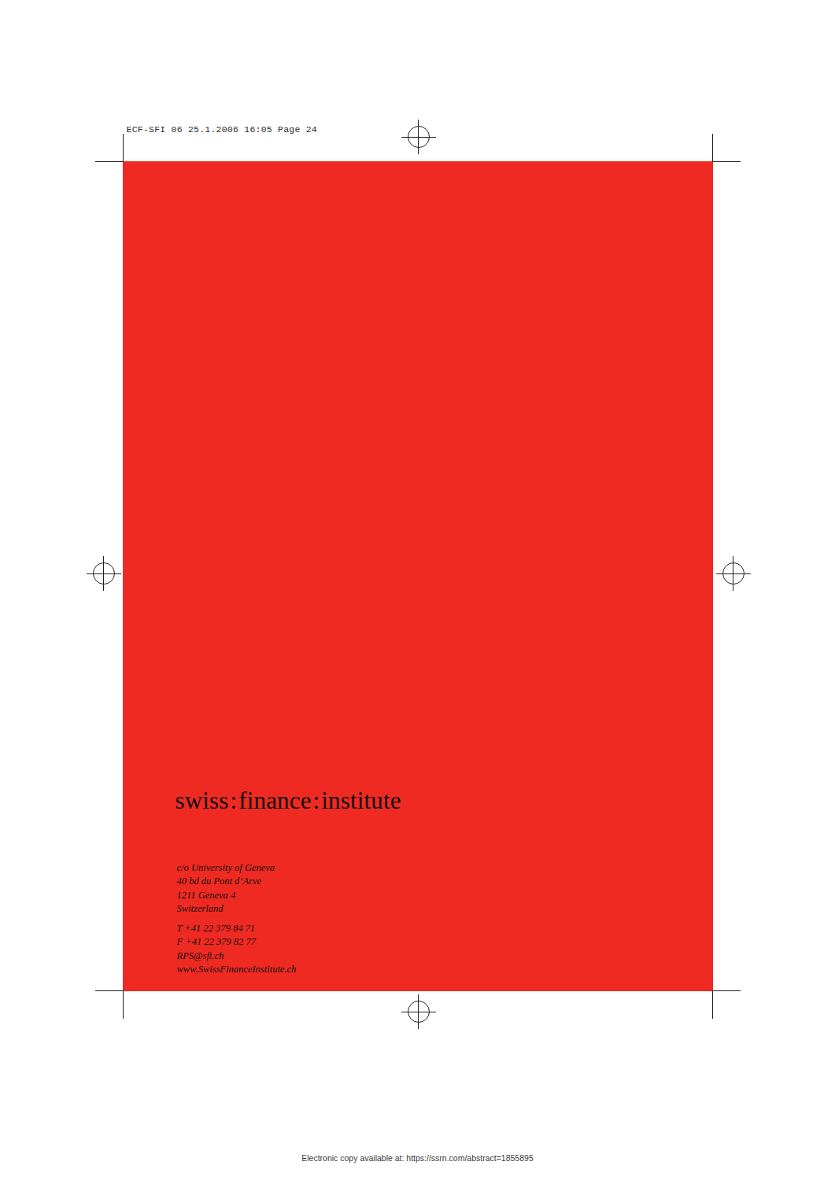ECF-SFI 06 25.1.2006 16:05 Page 24
swiss: finance: institute
c/o University of Geneva
40 bd du Pont d’Arve
1211 Geneva 4
Switzerland T +41 22 379 84 71
F +41 22 379 82 77
RPS@sfi.ch
www.SwissFinanceInstitute.ch
Electronic copy available at: https://ssrn.com/abstract=1855895